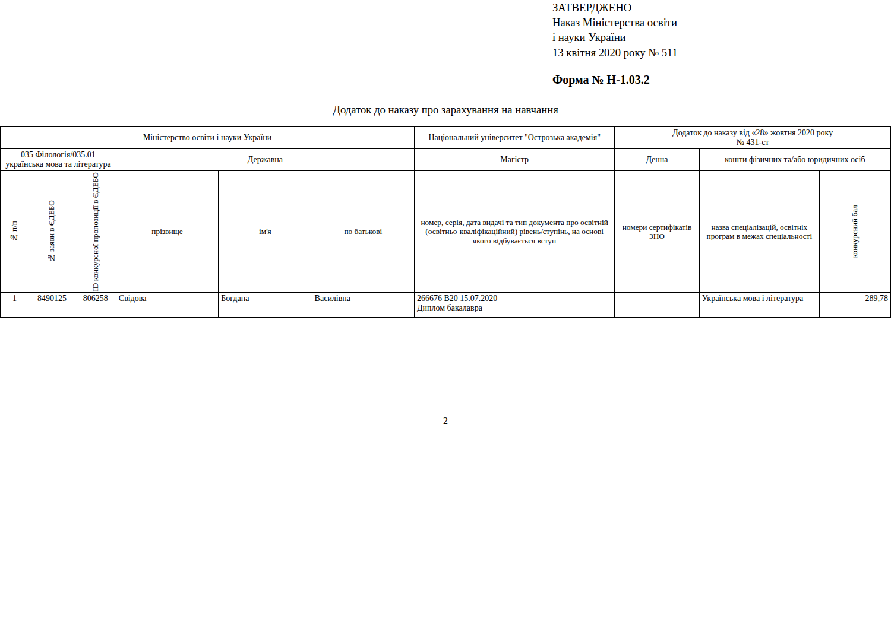ЗАТВЕРДЖЕНО
Наказ Міністерства освіти
і науки України
13 квітня 2020 року № 511
Форма № Н-1.03.2
Додаток до наказу про зарахування на навчання
| Міністерство освіти і науки України | Національний університет "Острозька академія" | Додаток до наказу від «28» жовтня 2020 року № 431-ст |
| 035 Філологія/035.01 українська мова та література | Державна | Магістр | Денна | кошти фізичних та/або юридичних осіб |
| № п/п | № заяви в ЄДЕБО | ID конкурсної пропозиції в ЄДЕБО | прізвище | ім'я | по батькові | номер, серія, дата видачі та тип документа про освітній (освітньо-кваліфікаційний) рівень/ступінь, на основі якого відбувається вступ | номери сертифікатів ЗНО | назва спеціалізацій, освітніх програм в межах спеціальності | конкурсний бал |
| 1 | 8490125 | 806258 | Свідова | Богдана | Василівна | 266676 В20 15.07.2020 Диплом бакалавра | | Українська мова і література | 289,78 |
2